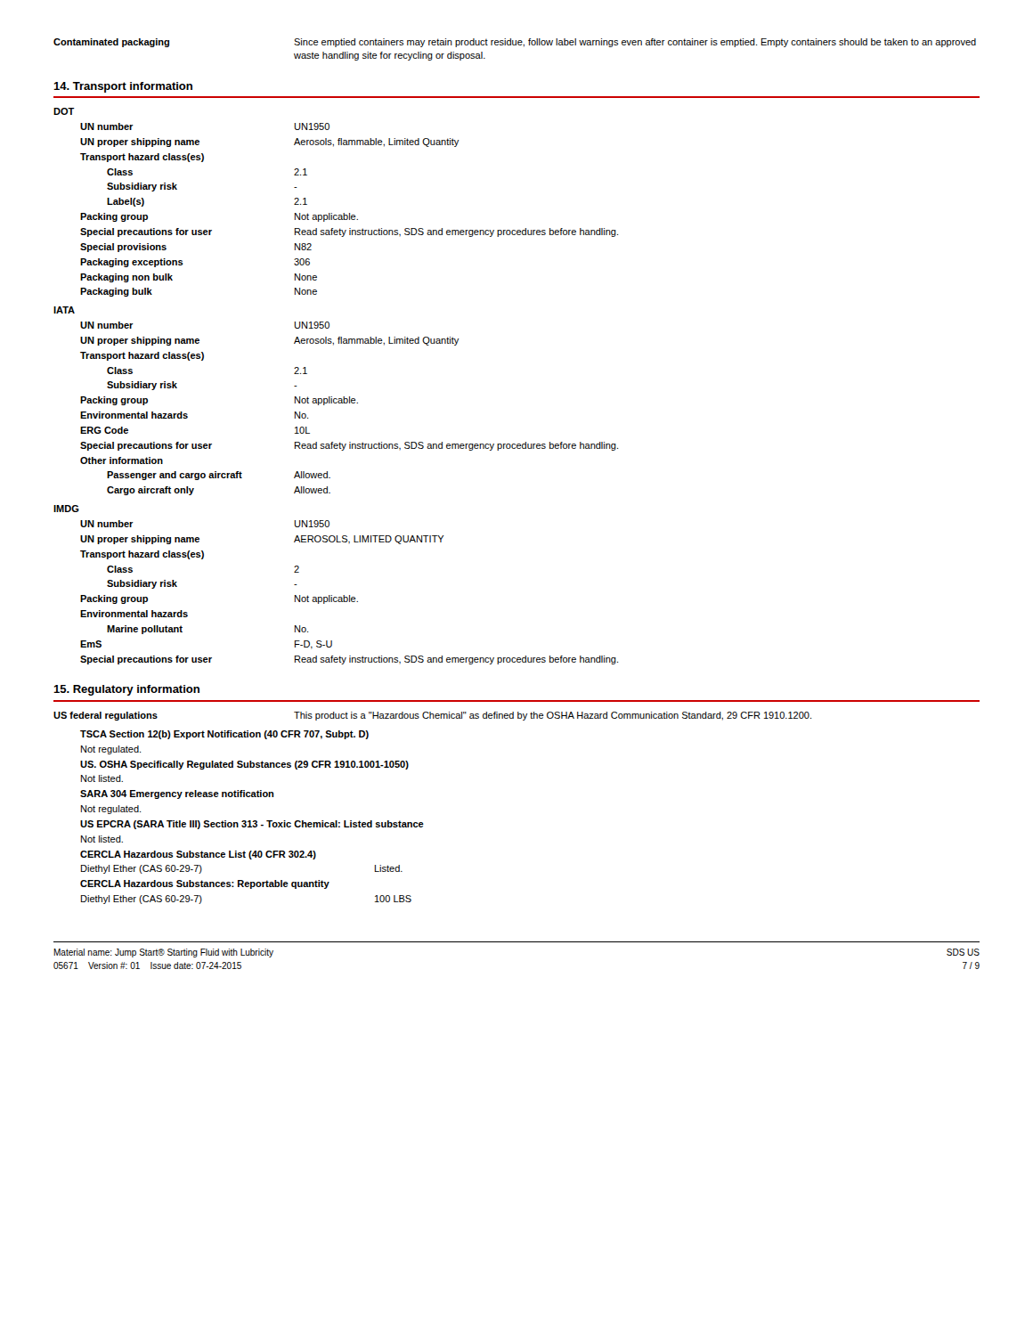Contaminated packaging
Since emptied containers may retain product residue, follow label warnings even after container is emptied. Empty containers should be taken to an approved waste handling site for recycling or disposal.
14. Transport information
DOT
UN number
UN1950
UN proper shipping name
Aerosols, flammable, Limited Quantity
Transport hazard class(es)
Class
2.1
Subsidiary risk
-
Label(s)
2.1
Packing group
Not applicable.
Special precautions for user
Read safety instructions, SDS and emergency procedures before handling.
Special provisions
N82
Packaging exceptions
306
Packaging non bulk
None
Packaging bulk
None
IATA
UN number
UN1950
UN proper shipping name
Aerosols, flammable, Limited Quantity
Transport hazard class(es)
Class
2.1
Subsidiary risk
-
Packing group
Not applicable.
Environmental hazards
No.
ERG Code
10L
Special precautions for user
Read safety instructions, SDS and emergency procedures before handling.
Other information
Passenger and cargo aircraft
Allowed.
Cargo aircraft only
Allowed.
IMDG
UN number
UN1950
UN proper shipping name
AEROSOLS, LIMITED QUANTITY
Transport hazard class(es)
Class
2
Subsidiary risk
-
Packing group
Not applicable.
Environmental hazards
Marine pollutant
No.
EmS
F-D, S-U
Special precautions for user
Read safety instructions, SDS and emergency procedures before handling.
15. Regulatory information
US federal regulations
This product is a "Hazardous Chemical" as defined by the OSHA Hazard Communication Standard, 29 CFR 1910.1200.
TSCA Section 12(b) Export Notification (40 CFR 707, Subpt. D)
Not regulated.
US. OSHA Specifically Regulated Substances (29 CFR 1910.1001-1050)
Not listed.
SARA 304 Emergency release notification
Not regulated.
US EPCRA (SARA Title III) Section 313 - Toxic Chemical: Listed substance
Not listed.
CERCLA Hazardous Substance List (40 CFR 302.4)
Diethyl Ether (CAS 60-29-7)
Listed.
CERCLA Hazardous Substances: Reportable quantity
Diethyl Ether (CAS 60-29-7)
100 LBS
Material name: Jump Start® Starting Fluid with Lubricity
05671 Version #: 01 Issue date: 07-24-2015
SDS US
7 / 9